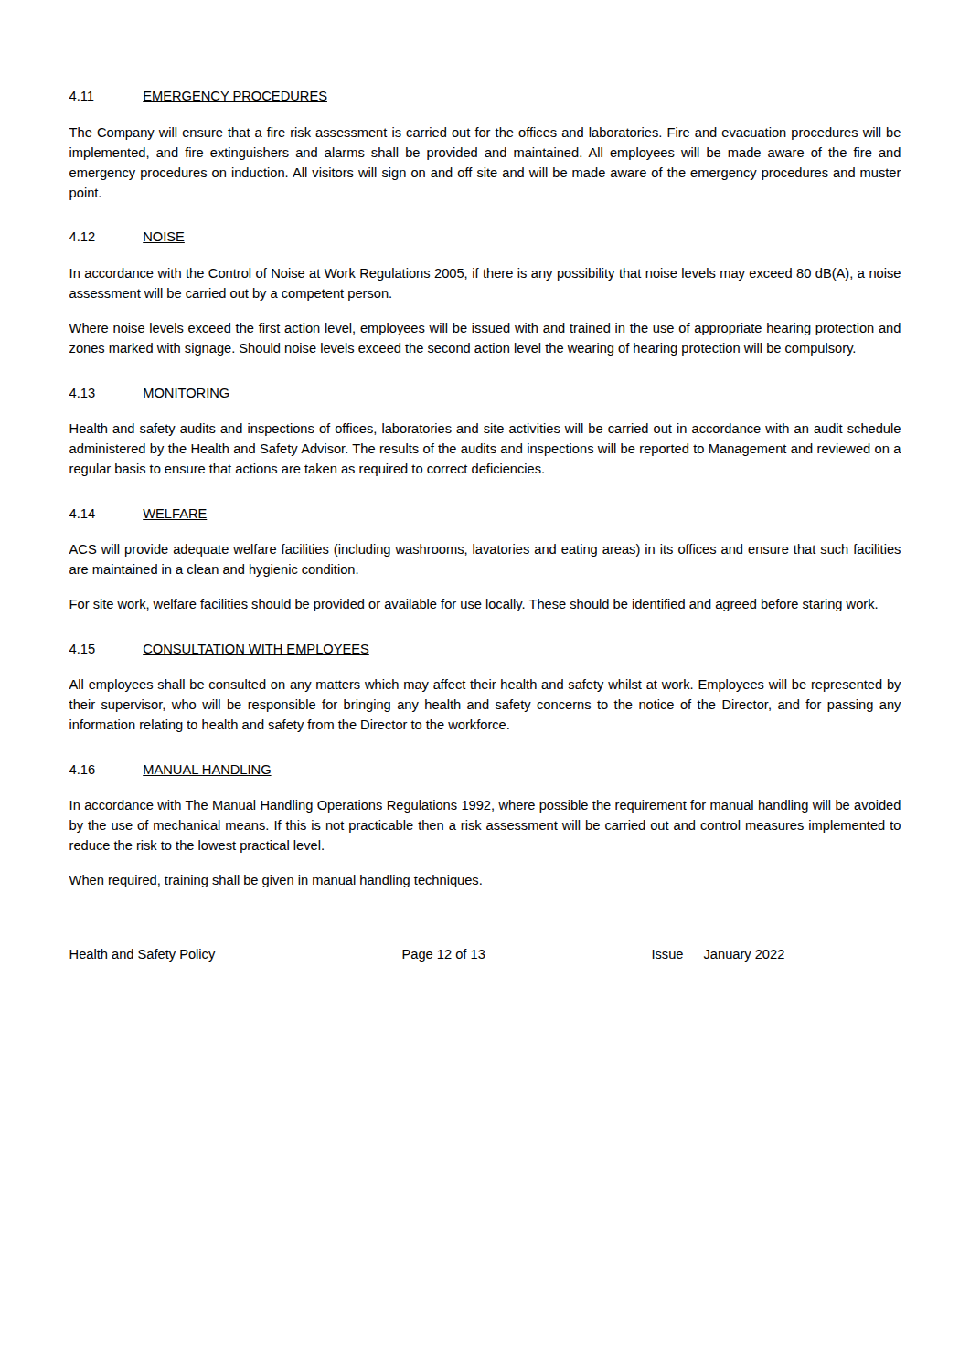4.11 EMERGENCY PROCEDURES
The Company will ensure that a fire risk assessment is carried out for the offices and laboratories. Fire and evacuation procedures will be implemented, and fire extinguishers and alarms shall be provided and maintained. All employees will be made aware of the fire and emergency procedures on induction. All visitors will sign on and off site and will be made aware of the emergency procedures and muster point.
4.12 NOISE
In accordance with the Control of Noise at Work Regulations 2005, if there is any possibility that noise levels may exceed 80 dB(A), a noise assessment will be carried out by a competent person.
Where noise levels exceed the first action level, employees will be issued with and trained in the use of appropriate hearing protection and zones marked with signage. Should noise levels exceed the second action level the wearing of hearing protection will be compulsory.
4.13 MONITORING
Health and safety audits and inspections of offices, laboratories and site activities will be carried out in accordance with an audit schedule administered by the Health and Safety Advisor. The results of the audits and inspections will be reported to Management and reviewed on a regular basis to ensure that actions are taken as required to correct deficiencies.
4.14 WELFARE
ACS will provide adequate welfare facilities (including washrooms, lavatories and eating areas) in its offices and ensure that such facilities are maintained in a clean and hygienic condition.
For site work, welfare facilities should be provided or available for use locally. These should be identified and agreed before staring work.
4.15 CONSULTATION WITH EMPLOYEES
All employees shall be consulted on any matters which may affect their health and safety whilst at work. Employees will be represented by their supervisor, who will be responsible for bringing any health and safety concerns to the notice of the Director, and for passing any information relating to health and safety from the Director to the workforce.
4.16 MANUAL HANDLING
In accordance with The Manual Handling Operations Regulations 1992, where possible the requirement for manual handling will be avoided by the use of mechanical means. If this is not practicable then a risk assessment will be carried out and control measures implemented to reduce the risk to the lowest practical level.
When required, training shall be given in manual handling techniques.
Health and Safety Policy
Page 12 of 13
Issue January 2022